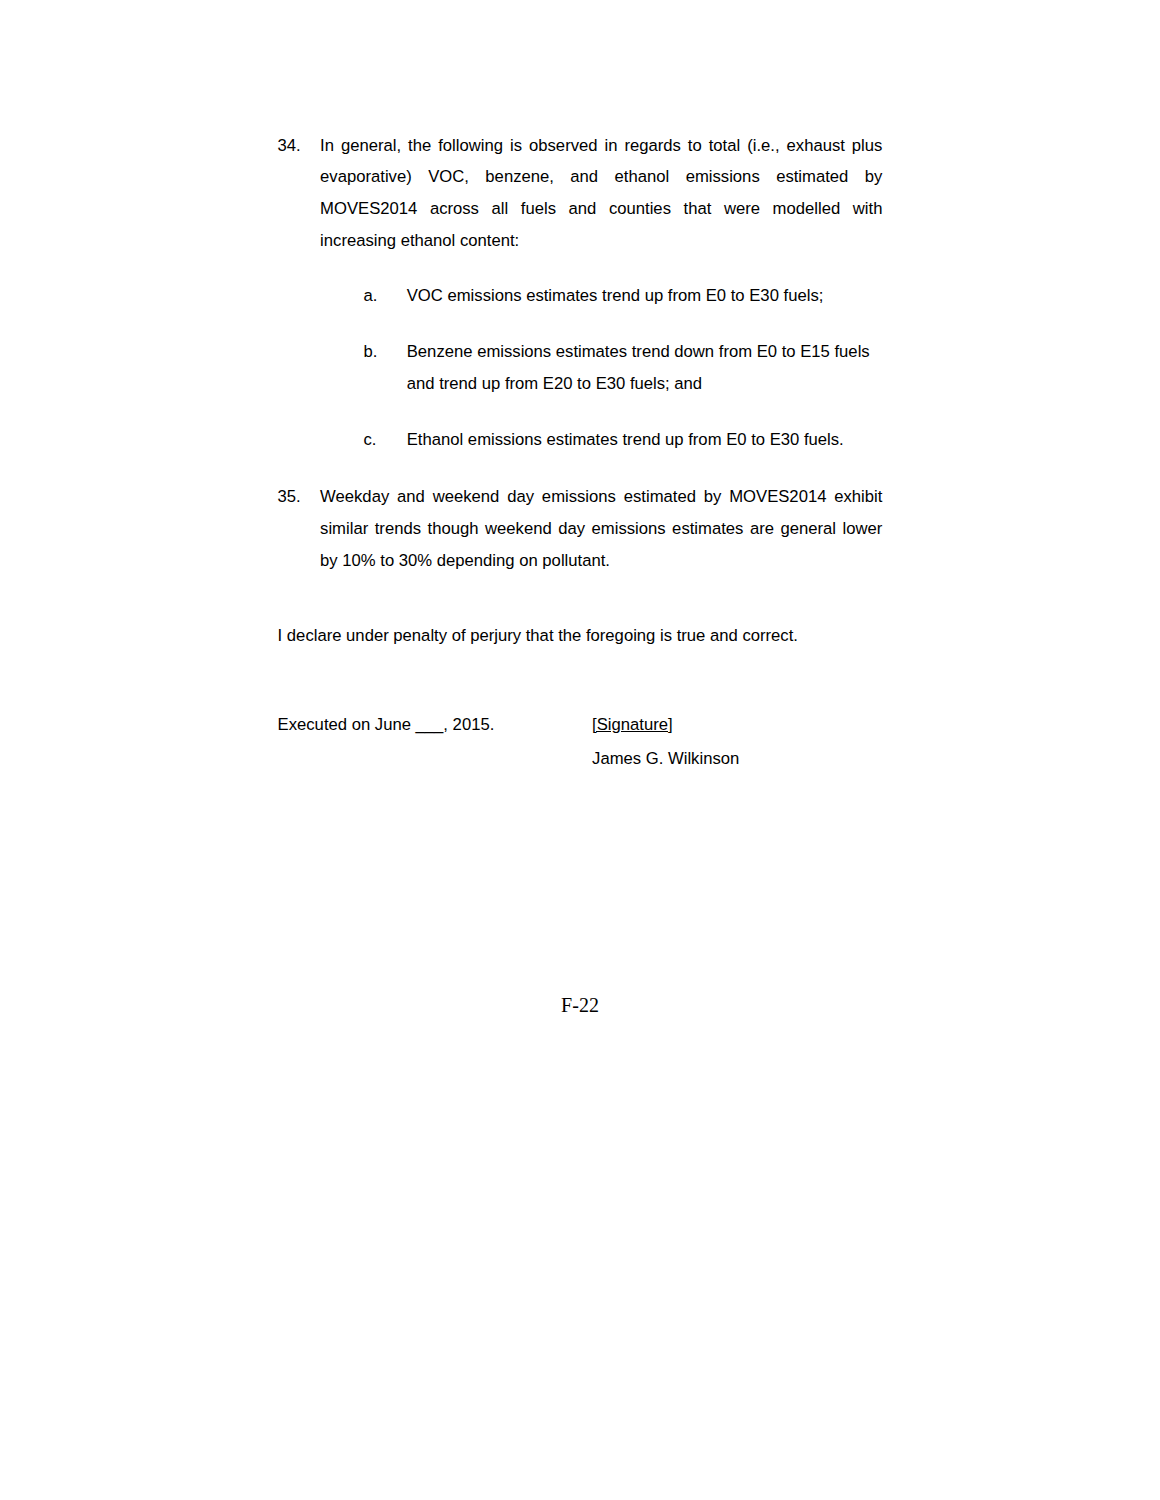34. In general, the following is observed in regards to total (i.e., exhaust plus evaporative) VOC, benzene, and ethanol emissions estimated by MOVES2014 across all fuels and counties that were modelled with increasing ethanol content:
a. VOC emissions estimates trend up from E0 to E30 fuels;
b. Benzene emissions estimates trend down from E0 to E15 fuels and trend up from E20 to E30 fuels; and
c. Ethanol emissions estimates trend up from E0 to E30 fuels.
35. Weekday and weekend day emissions estimated by MOVES2014 exhibit similar trends though weekend day emissions estimates are general lower by 10% to 30% depending on pollutant.
I declare under penalty of perjury that the foregoing is true and correct.
Executed on June ___, 2015.
[Signature]
James G. Wilkinson
F-22